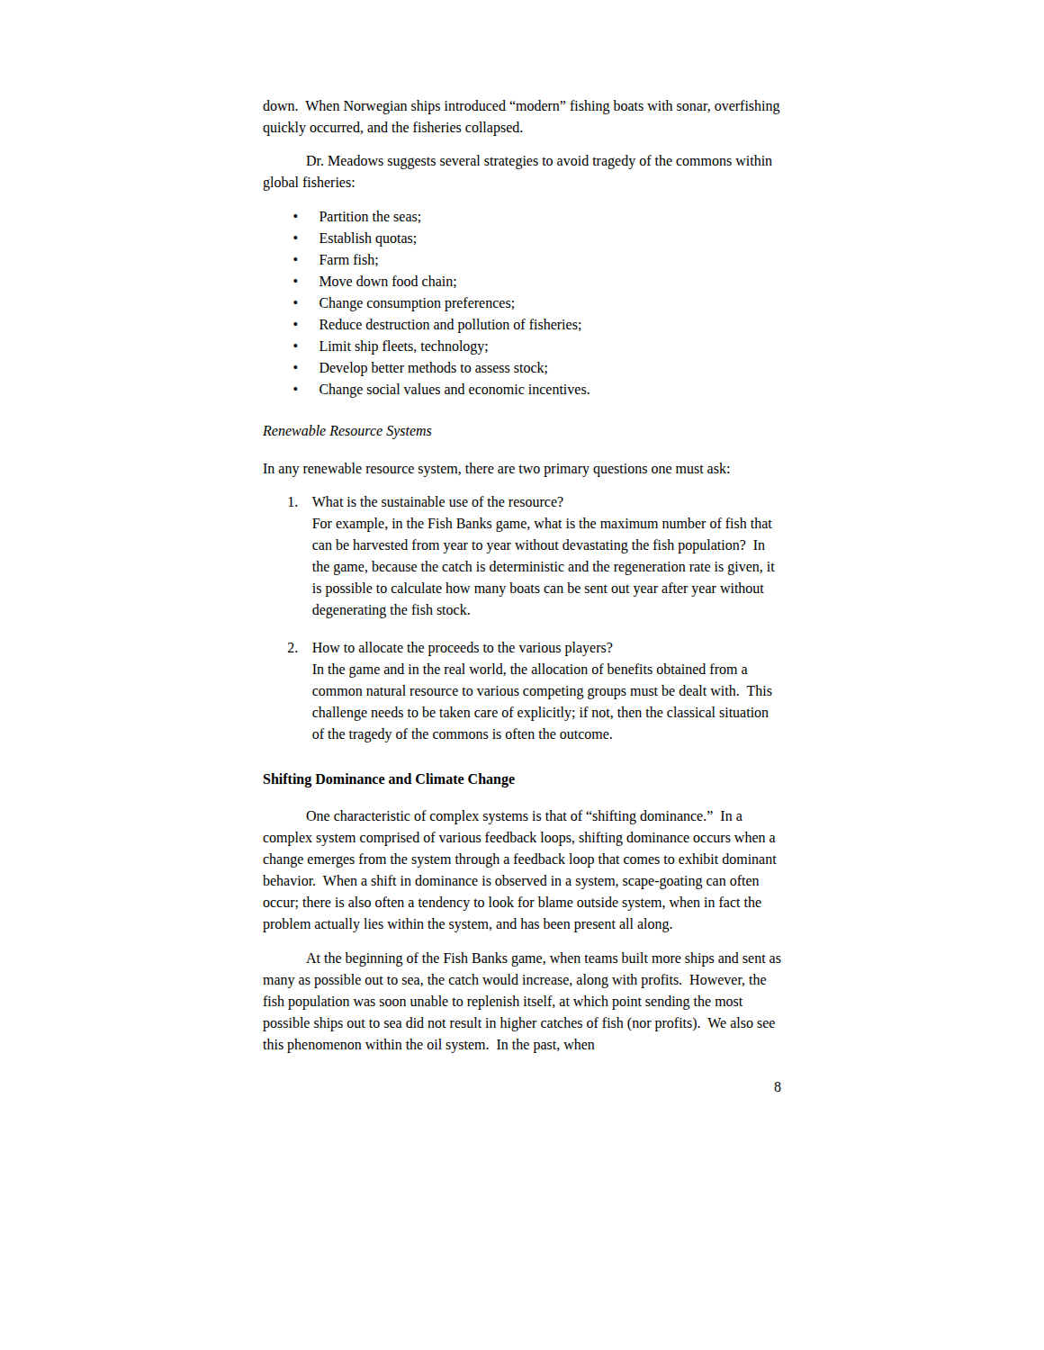down. When Norwegian ships introduced “modern” fishing boats with sonar, overfishing quickly occurred, and the fisheries collapsed.
Dr. Meadows suggests several strategies to avoid tragedy of the commons within global fisheries:
Partition the seas;
Establish quotas;
Farm fish;
Move down food chain;
Change consumption preferences;
Reduce destruction and pollution of fisheries;
Limit ship fleets, technology;
Develop better methods to assess stock;
Change social values and economic incentives.
Renewable Resource Systems
In any renewable resource system, there are two primary questions one must ask:
What is the sustainable use of the resource?
For example, in the Fish Banks game, what is the maximum number of fish that can be harvested from year to year without devastating the fish population? In the game, because the catch is deterministic and the regeneration rate is given, it is possible to calculate how many boats can be sent out year after year without degenerating the fish stock.
How to allocate the proceeds to the various players?
In the game and in the real world, the allocation of benefits obtained from a common natural resource to various competing groups must be dealt with. This challenge needs to be taken care of explicitly; if not, then the classical situation of the tragedy of the commons is often the outcome.
Shifting Dominance and Climate Change
One characteristic of complex systems is that of “shifting dominance.” In a complex system comprised of various feedback loops, shifting dominance occurs when a change emerges from the system through a feedback loop that comes to exhibit dominant behavior. When a shift in dominance is observed in a system, scape-goating can often occur; there is also often a tendency to look for blame outside system, when in fact the problem actually lies within the system, and has been present all along.
At the beginning of the Fish Banks game, when teams built more ships and sent as many as possible out to sea, the catch would increase, along with profits. However, the fish population was soon unable to replenish itself, at which point sending the most possible ships out to sea did not result in higher catches of fish (nor profits). We also see this phenomenon within the oil system. In the past, when
8